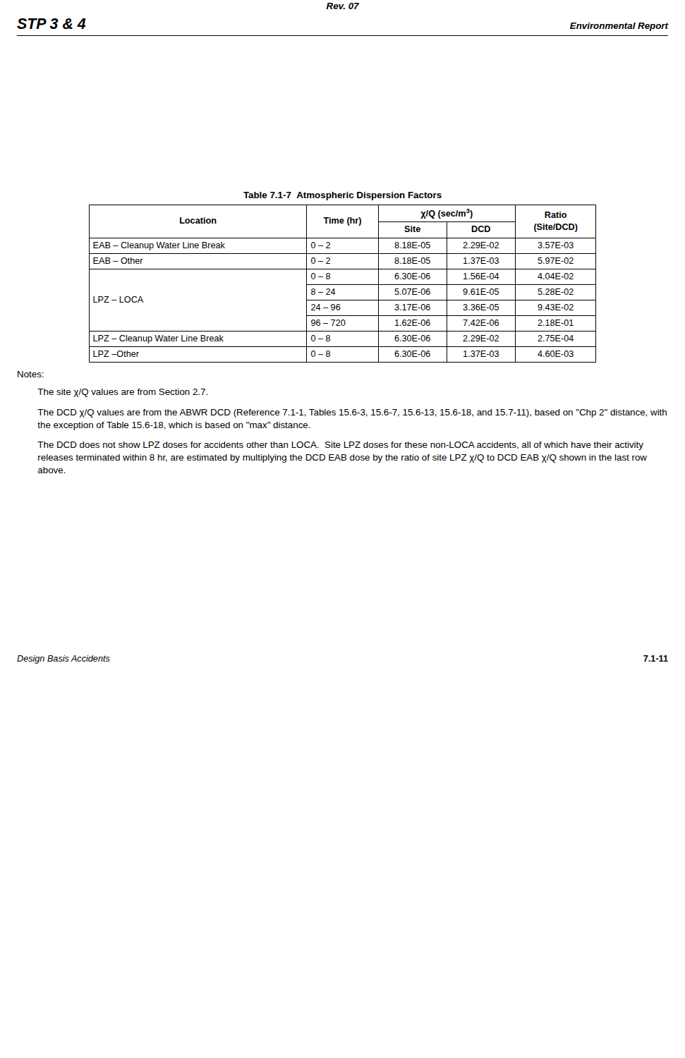Rev. 07
STP 3 & 4
Environmental Report
Table 7.1-7 Atmospheric Dispersion Factors
| Location | Time (hr) | χ/Q (sec/m 3 ) | Ratio (Site/DCD) |
| --- | --- | --- | --- |
| Site | DCD |
| EAB – Cleanup Water Line Break | 0 – 2 | 8.18E-05 | 2.29E-02 | 3.57E-03 |
| EAB – Other | 0 – 2 | 8.18E-05 | 1.37E-03 | 5.97E-02 |
| LPZ – LOCA | 0 – 8 | 6.30E-06 | 1.56E-04 | 4.04E-02 |
| 8 – 24 | 5.07E-06 | 9.61E-05 | 5.28E-02 |
| 24 – 96 | 3.17E-06 | 3.36E-05 | 9.43E-02 |
| 96 – 720 | 1.62E-06 | 7.42E-06 | 2.18E-01 |
| LPZ – Cleanup Water Line Break | 0 – 8 | 6.30E-06 | 2.29E-02 | 2.75E-04 |
| LPZ –Other | 0 – 8 | 6.30E-06 | 1.37E-03 | 4.60E-03 |
Notes:
The site χ/Q values are from Section 2.7.
The DCD χ/Q values are from the ABWR DCD (Reference 7.1-1, Tables 15.6-3, 15.6-7, 15.6-13, 15.6-18, and 15.7-11), based on "Chp 2" distance, with the exception of Table 15.6-18, which is based on "max" distance.
The DCD does not show LPZ doses for accidents other than LOCA. Site LPZ doses for these non-LOCA accidents, all of which have their activity releases terminated within 8 hr, are estimated by multiplying the DCD EAB dose by the ratio of site LPZ χ/Q to DCD EAB χ/Q shown in the last row above.
Design Basis Accidents
7.1-11